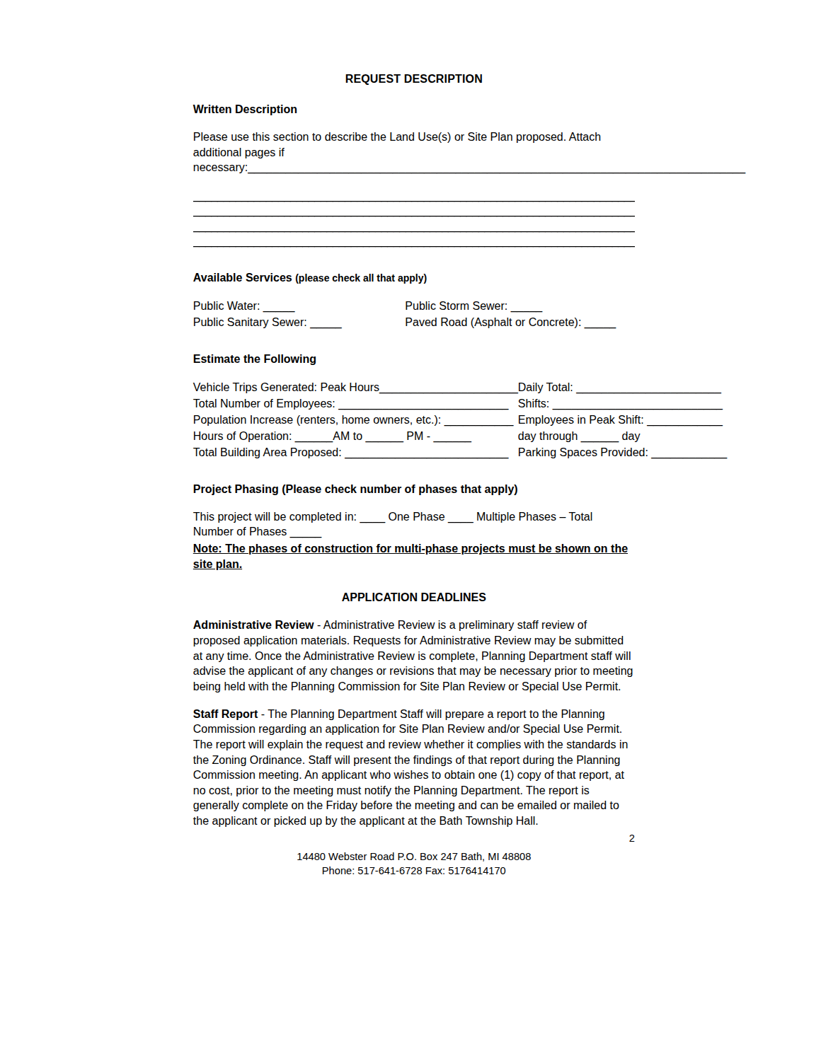REQUEST DESCRIPTION
Written Description
Please use this section to describe the Land Use(s) or Site Plan proposed. Attach additional pages if necessary:_______________________________________________________________________________
_______________________________________________________________________________________
_______________________________________________________________________________________
_______________________________________________________________________________________
_______________________________________________________________________________________
Available Services (please check all that apply)
| Public Water: _____ | Public Storm Sewer: _____ |
| Public Sanitary Sewer: _____ | Paved Road (Asphalt or Concrete): _____ |
Estimate the Following
| Vehicle Trips Generated: Peak Hours______________________ | Daily Total: _______________________ |
| Total Number of Employees: ___________________________ | Shifts: ___________________________ |
| Population Increase (renters, home owners, etc.): ___________ | Employees in Peak Shift: ____________ |
| Hours of Operation: ______AM to ______ PM - ______ | day through ______ day |
| Total Building Area Proposed: __________________________ | Parking Spaces Provided: ____________ |
Project Phasing (Please check number of phases that apply)
This project will be completed in: ____ One Phase ____ Multiple Phases – Total Number of Phases _____
Note: The phases of construction for multi-phase projects must be shown on the site plan.
APPLICATION DEADLINES
Administrative Review - Administrative Review is a preliminary staff review of proposed application materials. Requests for Administrative Review may be submitted at any time. Once the Administrative Review is complete, Planning Department staff will advise the applicant of any changes or revisions that may be necessary prior to meeting being held with the Planning Commission for Site Plan Review or Special Use Permit.
Staff Report - The Planning Department Staff will prepare a report to the Planning Commission regarding an application for Site Plan Review and/or Special Use Permit. The report will explain the request and review whether it complies with the standards in the Zoning Ordinance. Staff will present the findings of that report during the Planning Commission meeting. An applicant who wishes to obtain one (1) copy of that report, at no cost, prior to the meeting must notify the Planning Department. The report is generally complete on the Friday before the meeting and can be emailed or mailed to the applicant or picked up by the applicant at the Bath Township Hall.
2
14480 Webster Road P.O. Box 247 Bath, MI 48808
Phone: 517-641-6728 Fax: 5176414170